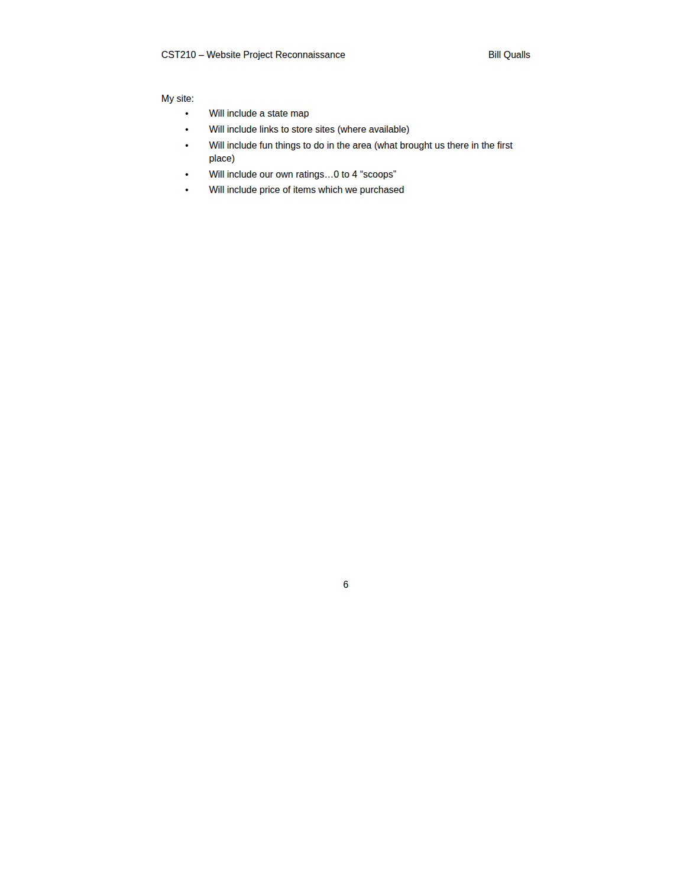CST210 – Website Project Reconnaissance Bill Qualls
My site:
Will include a state map
Will include links to store sites (where available)
Will include fun things to do in the area (what brought us there in the first place)
Will include our own ratings…0 to 4 “scoops”
Will include price of items which we purchased
6